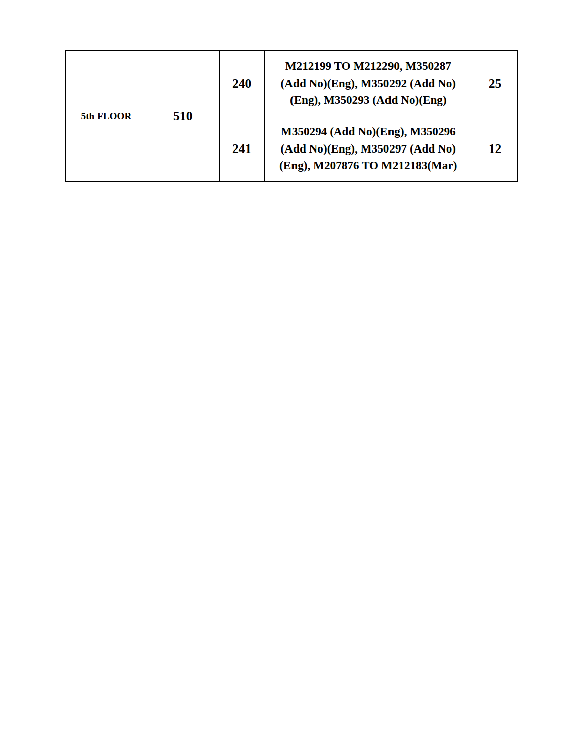| 5th FLOOR | 510 | 240 | M212199 TO M212290, M350287 (Add No)(Eng), M350292 (Add No)(Eng), M350293 (Add No)(Eng) | 25 |
| 241 | M350294 (Add No)(Eng), M350296 (Add No)(Eng), M350297 (Add No)(Eng), M207876 TO M212183(Mar) | 12 |